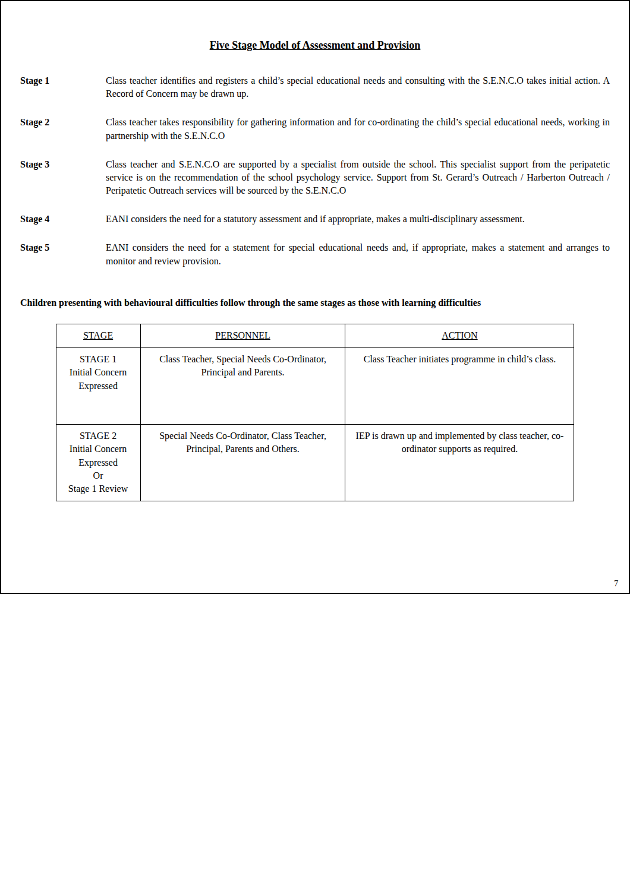Five Stage Model of Assessment and Provision
Stage 1
Class teacher identifies and registers a child’s special educational needs and consulting with the S.E.N.C.O takes initial action. A Record of Concern may be drawn up.
Stage 2
Class teacher takes responsibility for gathering information and for co-ordinating the child’s special educational needs, working in partnership with the S.E.N.C.O
Stage 3
Class teacher and S.E.N.C.O are supported by a specialist from outside the school. This specialist support from the peripatetic service is on the recommendation of the school psychology service. Support from St. Gerard’s Outreach / Harberton Outreach / Peripatetic Outreach services will be sourced by the S.E.N.C.O
Stage 4
EANI considers the need for a statutory assessment and if appropriate, makes a multi-disciplinary assessment.
Stage 5
EANI considers the need for a statement for special educational needs and, if appropriate, makes a statement and arranges to monitor and review provision.
Children presenting with behavioural difficulties follow through the same stages as those with learning difficulties
| STAGE | PERSONNEL | ACTION |
| --- | --- | --- |
| STAGE 1 Initial Concern Expressed | Class Teacher, Special Needs Co-Ordinator, Principal and Parents. | Class Teacher initiates programme in child’s class. |
| STAGE 2 Initial Concern Expressed Or Stage 1 Review | Special Needs Co-Ordinator, Class Teacher, Principal, Parents and Others. | IEP is drawn up and implemented by class teacher, co-ordinator supports as required. |
7